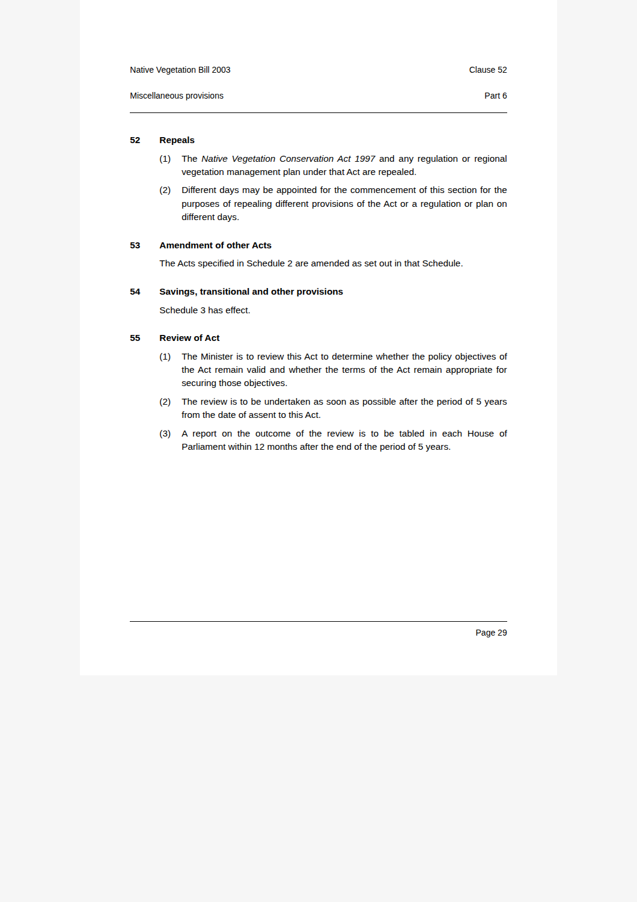Native Vegetation Bill 2003
Miscellaneous provisions
Clause 52
Part 6
52 Repeals
(1) The Native Vegetation Conservation Act 1997 and any regulation or regional vegetation management plan under that Act are repealed.
(2) Different days may be appointed for the commencement of this section for the purposes of repealing different provisions of the Act or a regulation or plan on different days.
53 Amendment of other Acts
The Acts specified in Schedule 2 are amended as set out in that Schedule.
54 Savings, transitional and other provisions
Schedule 3 has effect.
55 Review of Act
(1) The Minister is to review this Act to determine whether the policy objectives of the Act remain valid and whether the terms of the Act remain appropriate for securing those objectives.
(2) The review is to be undertaken as soon as possible after the period of 5 years from the date of assent to this Act.
(3) A report on the outcome of the review is to be tabled in each House of Parliament within 12 months after the end of the period of 5 years.
Page 29